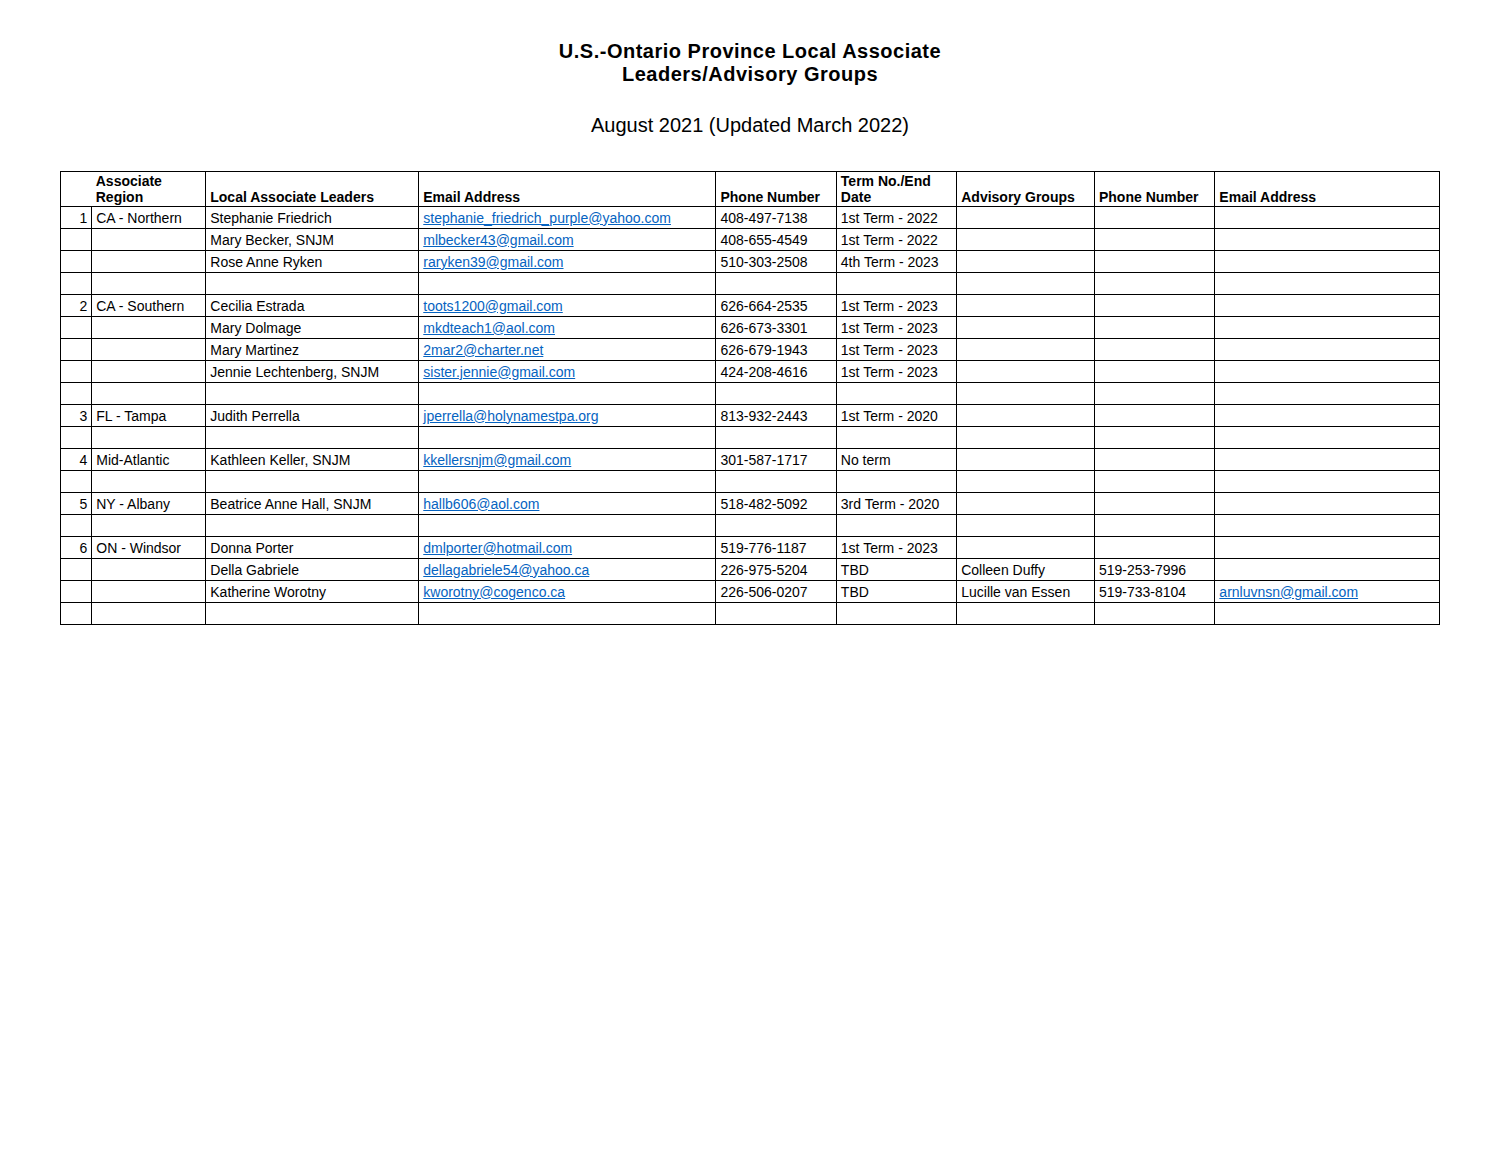U.S.-Ontario Province Local Associate
Leaders/Advisory Groups
August 2021 (Updated March 2022)
| | Associate Region | Local Associate Leaders | Email Address | Phone Number | Term No./End Date | Advisory Groups | Phone Number | Email Address |
| --- | --- | --- | --- | --- | --- | --- | --- | --- |
| 1 | CA - Northern | Stephanie Friedrich | stephanie_friedrich_purple@yahoo.com | 408-497-7138 | 1st Term - 2022 | | | |
| | | Mary Becker, SNJM | mlbecker43@gmail.com | 408-655-4549 | 1st Term - 2022 | | | |
| | | Rose Anne Ryken | raryken39@gmail.com | 510-303-2508 | 4th Term - 2023 | | | |
| 2 | CA - Southern | Cecilia Estrada | toots1200@gmail.com | 626-664-2535 | 1st Term - 2023 | | | |
| | | Mary Dolmage | mkdteach1@aol.com | 626-673-3301 | 1st Term - 2023 | | | |
| | | Mary Martinez | 2mar2@charter.net | 626-679-1943 | 1st Term - 2023 | | | |
| | | Jennie Lechtenberg, SNJM | sister.jennie@gmail.com | 424-208-4616 | 1st Term - 2023 | | | |
| 3 | FL - Tampa | Judith Perrella | jperrella@holynamestpa.org | 813-932-2443 | 1st Term - 2020 | | | |
| 4 | Mid-Atlantic | Kathleen Keller, SNJM | kkellersnjm@gmail.com | 301-587-1717 | No term | | | |
| 5 | NY - Albany | Beatrice Anne Hall, SNJM | hallb606@aol.com | 518-482-5092 | 3rd Term - 2020 | | | |
| 6 | ON - Windsor | Donna Porter | dmlporter@hotmail.com | 519-776-1187 | 1st Term - 2023 | | | |
| | | Della Gabriele | dellagabriele54@yahoo.ca | 226-975-5204 | TBD | Colleen Duffy | 519-253-7996 | |
| | | Katherine Worotny | kworotny@cogenco.ca | 226-506-0207 | TBD | Lucille van Essen | 519-733-8104 | arnluvnsn@gmail.com |